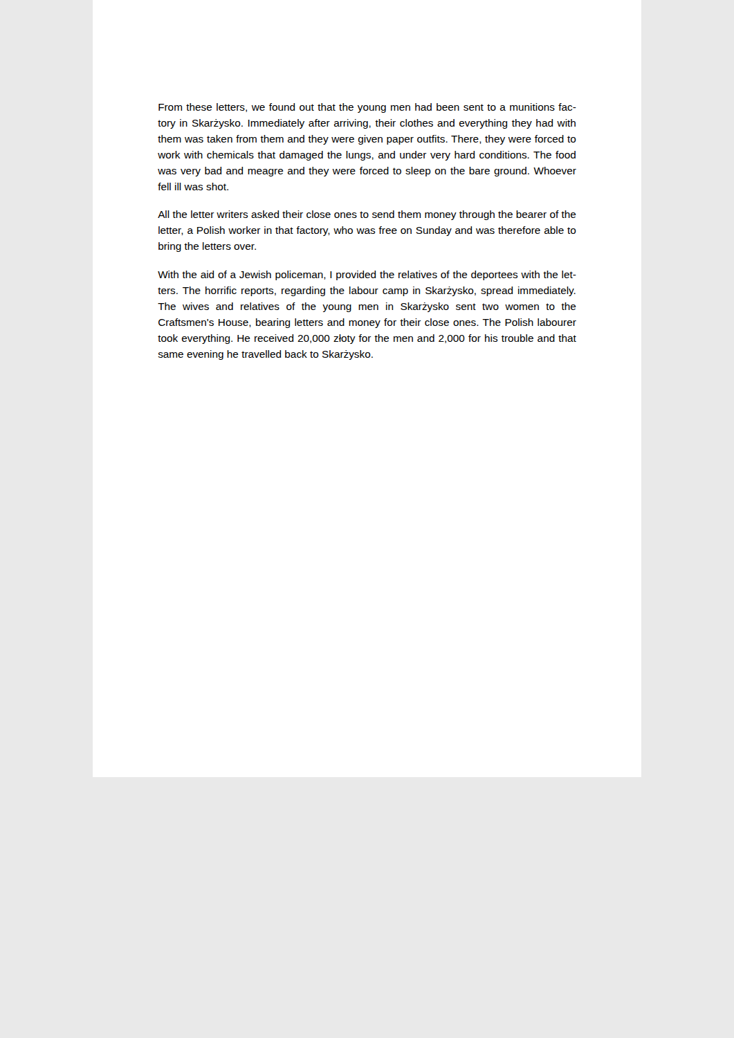From these letters, we found out that the young men had been sent to a munitions factory in Skarżysko. Immediately after arriving, their clothes and everything they had with them was taken from them and they were given paper outfits. There, they were forced to work with chemicals that damaged the lungs, and under very hard conditions. The food was very bad and meagre and they were forced to sleep on the bare ground. Whoever fell ill was shot.
All the letter writers asked their close ones to send them money through the bearer of the letter, a Polish worker in that factory, who was free on Sunday and was therefore able to bring the letters over.
With the aid of a Jewish policeman, I provided the relatives of the deportees with the letters. The horrific reports, regarding the labour camp in Skarżysko, spread immediately. The wives and relatives of the young men in Skarżysko sent two women to the Craftsmen's House, bearing letters and money for their close ones. The Polish labourer took everything. He received 20,000 złoty for the men and 2,000 for his trouble and that same evening he travelled back to Skarżysko.